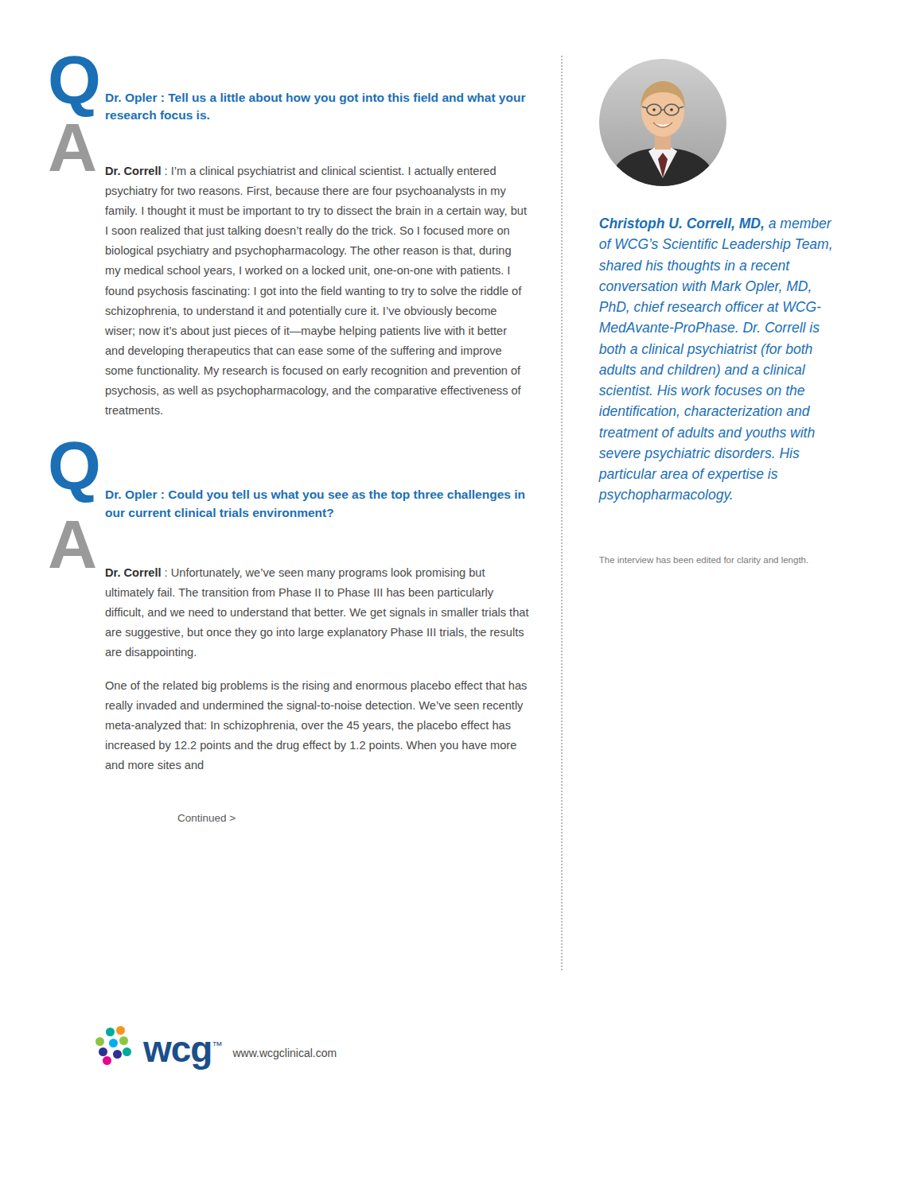Q
Dr. Opler : Tell us a little about how you got into this field and what your research focus is.
A
Dr. Correll : I’m a clinical psychiatrist and clinical scientist. I actually entered psychiatry for two reasons. First, because there are four psychoanalysts in my family. I thought it must be important to try to dissect the brain in a certain way, but I soon realized that just talking doesn’t really do the trick. So I focused more on biological psychiatry and psychopharmacology. The other reason is that, during my medical school years, I worked on a locked unit, one-on-one with patients. I found psychosis fascinating: I got into the field wanting to try to solve the riddle of schizophrenia, to understand it and potentially cure it. I’ve obviously become wiser; now it’s about just pieces of it—maybe helping patients live with it better and developing therapeutics that can ease some of the suffering and improve some functionality. My research is focused on early recognition and prevention of psychosis, as well as psychopharmacology, and the comparative effectiveness of treatments.
Q
Dr. Opler : Could you tell us what you see as the top three challenges in our current clinical trials environment?
A
Dr. Correll : Unfortunately, we’ve seen many programs look promising but ultimately fail. The transition from Phase II to Phase III has been particularly difficult, and we need to understand that better. We get signals in smaller trials that are suggestive, but once they go into large explanatory Phase III trials, the results are disappointing.
One of the related big problems is the rising and enormous placebo effect that has really invaded and undermined the signal-to-noise detection. We’ve seen recently meta-analyzed that: In schizophrenia, over the 45 years, the placebo effect has increased by 12.2 points and the drug effect by 1.2 points. When you have more and more sites and
Continued >
Christoph U. Correll, MD, a member of WCG’s Scientific Leadership Team, shared his thoughts in a recent conversation with Mark Opler, MD, PhD, chief research officer at WCG-MedAvante-ProPhase. Dr. Correll is both a clinical psychiatrist (for both adults and children) and a clinical scientist. His work focuses on the identification, characterization and treatment of adults and youths with severe psychiatric disorders. His particular area of expertise is psychopharmacology.
The interview has been edited for clarity and length.
wcg™
www.wcgclinical.com